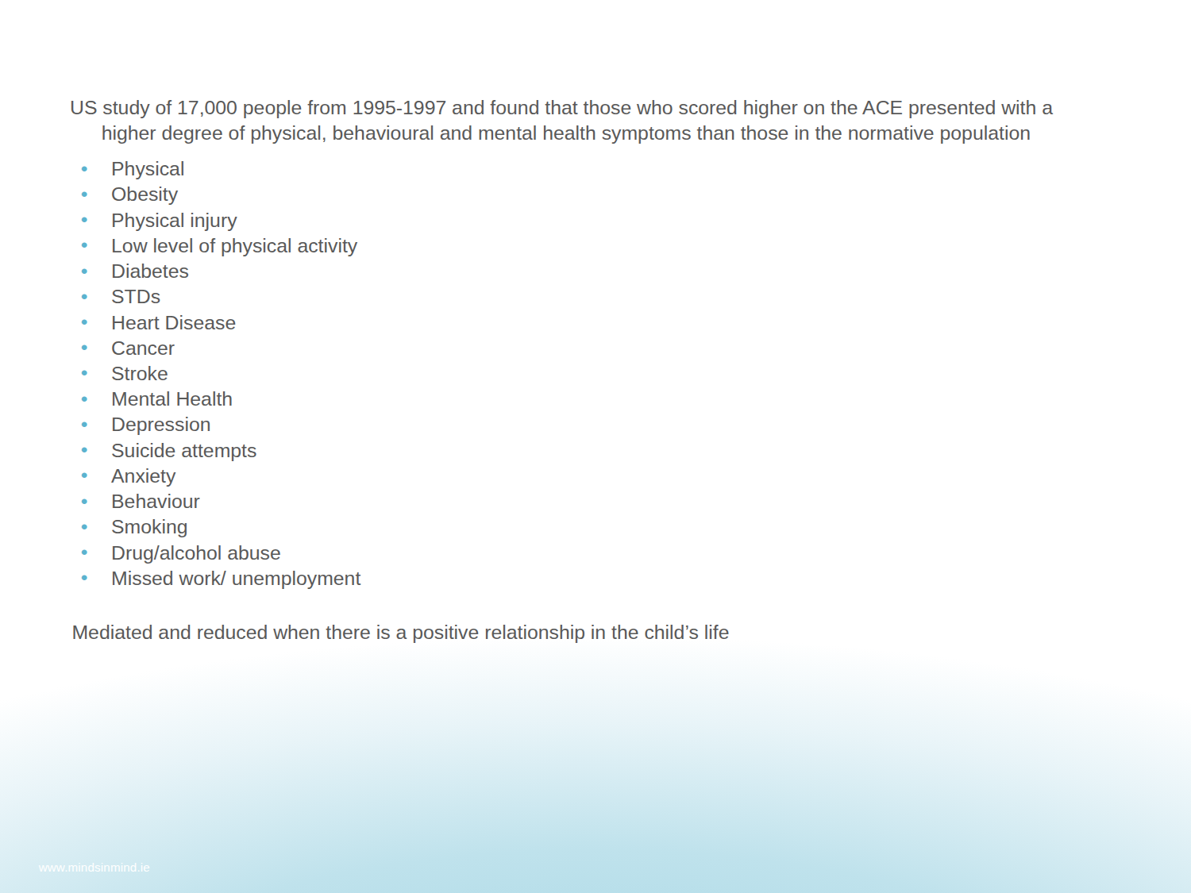US study of 17,000 people from 1995-1997 and found that those who scored higher on the ACE presented with a higher degree of physical, behavioural and mental health symptoms than those in the normative population
Physical
Obesity
Physical injury
Low level of physical activity
Diabetes
STDs
Heart Disease
Cancer
Stroke
Mental Health
Depression
Suicide attempts
Anxiety
Behaviour
Smoking
Drug/alcohol abuse
Missed work/ unemployment
Mediated and reduced when there is a positive relationship in the child’s life
www.mindsinmind.ie